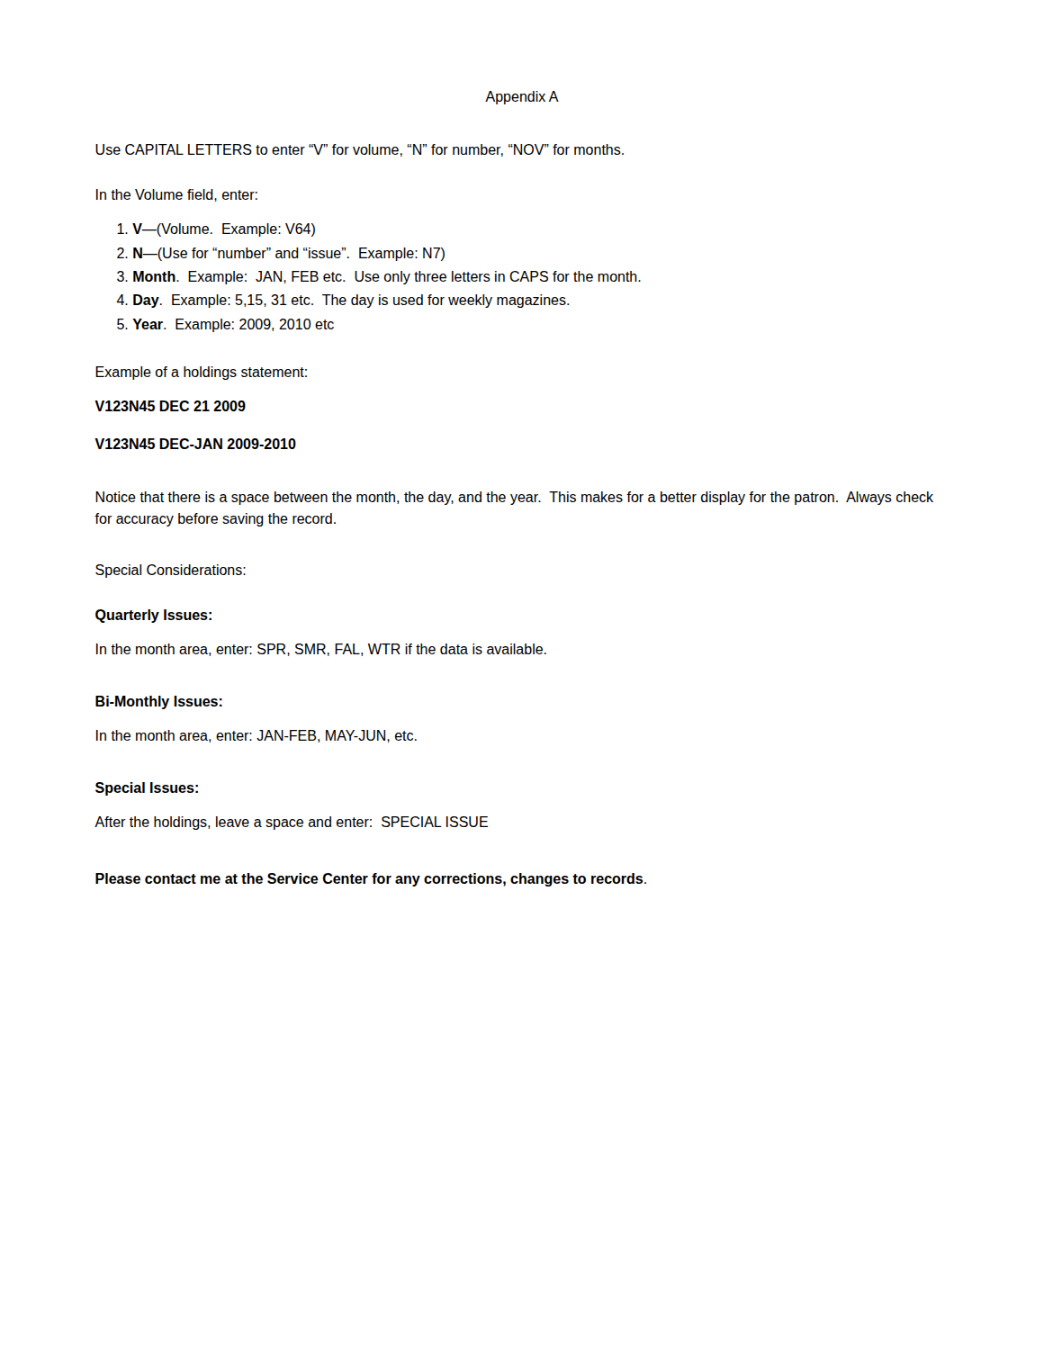Appendix A
Use CAPITAL LETTERS to enter “V” for volume, “N” for number, “NOV” for months.
In the Volume field, enter:
V—(Volume. Example: V64)
N—(Use for “number” and “issue”. Example: N7)
Month. Example: JAN, FEB etc. Use only three letters in CAPS for the month.
Day. Example: 5,15, 31 etc. The day is used for weekly magazines.
Year. Example: 2009, 2010 etc
Example of a holdings statement:
V123N45 DEC 21 2009
V123N45 DEC-JAN 2009-2010
Notice that there is a space between the month, the day, and the year. This makes for a better display for the patron. Always check for accuracy before saving the record.
Special Considerations:
Quarterly Issues:
In the month area, enter: SPR, SMR, FAL, WTR if the data is available.
Bi-Monthly Issues:
In the month area, enter: JAN-FEB, MAY-JUN, etc.
Special Issues:
After the holdings, leave a space and enter: SPECIAL ISSUE
Please contact me at the Service Center for any corrections, changes to records.